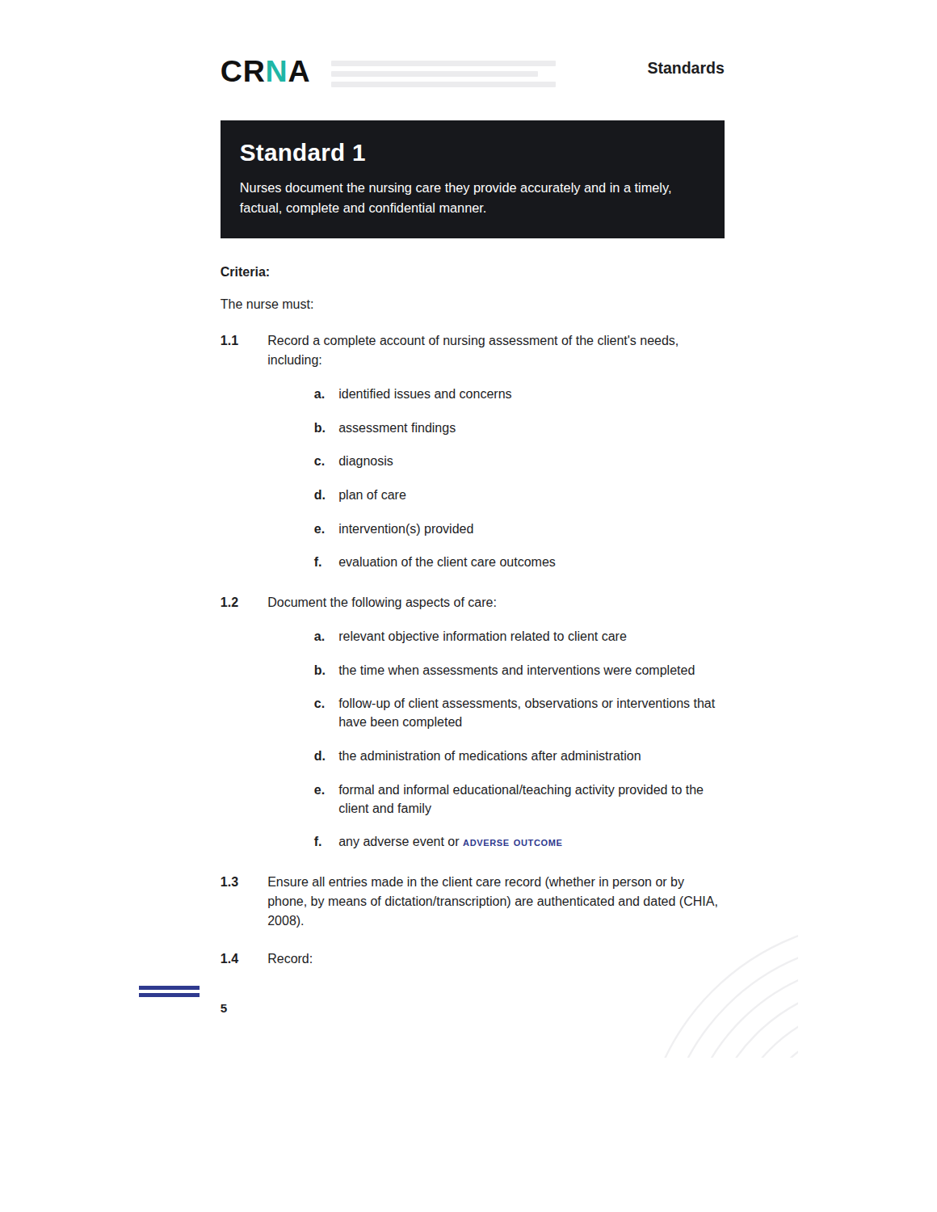CRNA
Standards
Standard 1
Nurses document the nursing care they provide accurately and in a timely, factual, complete and confidential manner.
Criteria:
The nurse must:
1.1
Record a complete account of nursing assessment of the client's needs, including:
a. identified issues and concerns
b. assessment findings
c. diagnosis
d. plan of care
e. intervention(s) provided
f. evaluation of the client care outcomes
1.2
Document the following aspects of care:
a. relevant objective information related to client care
b. the time when assessments and interventions were completed
c. follow-up of client assessments, observations or interventions that have been completed
d. the administration of medications after administration
e. formal and informal educational/teaching activity provided to the client and family
f. any adverse event or adverse outcome
1.3
Ensure all entries made in the client care record (whether in person or by phone, by means of dictation/transcription) are authenticated and dated (CHIA, 2008).
1.4
Record:
5